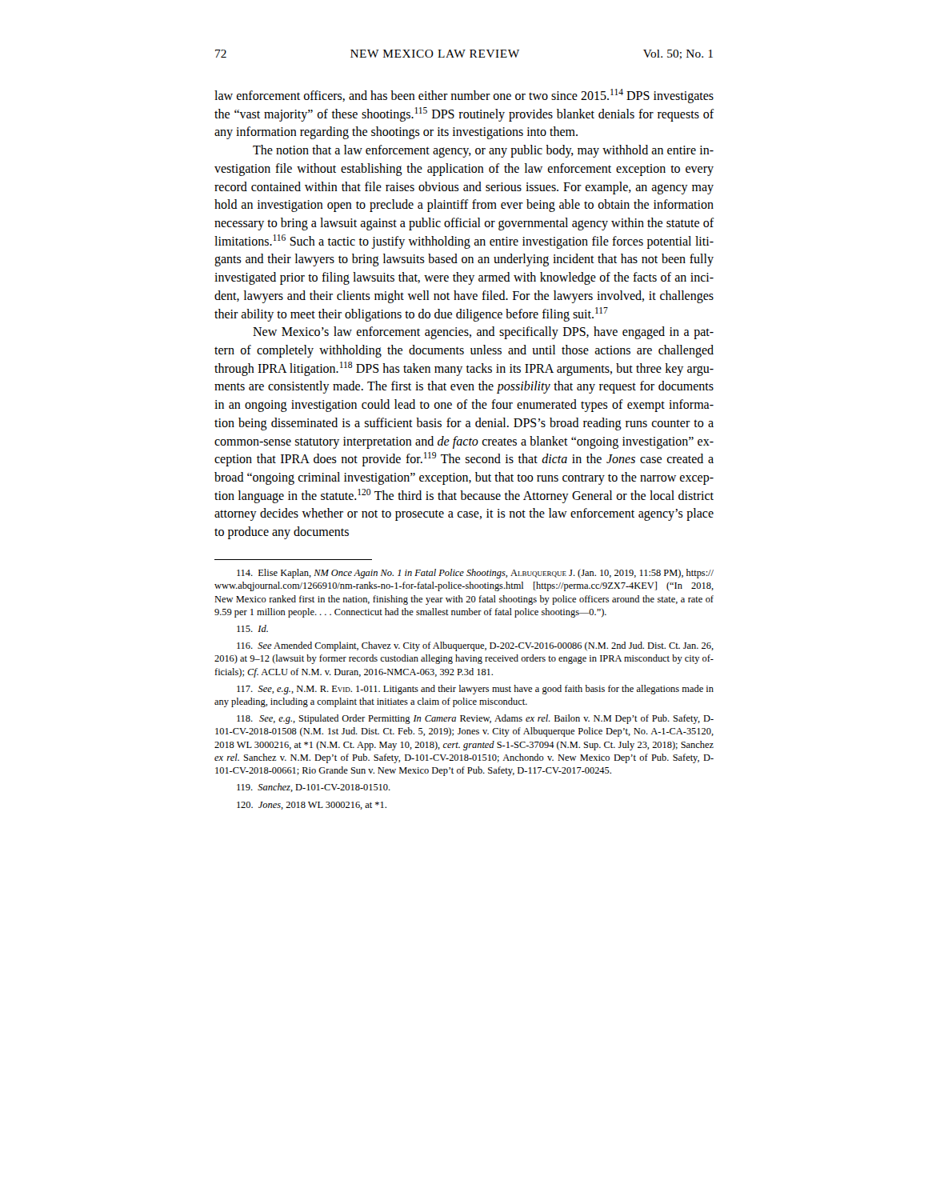72 NEW MEXICO LAW REVIEW Vol. 50; No. 1
law enforcement officers, and has been either number one or two since 2015.114 DPS investigates the “vast majority” of these shootings.115 DPS routinely provides blanket denials for requests of any information regarding the shootings or its investigations into them.
The notion that a law enforcement agency, or any public body, may withhold an entire investigation file without establishing the application of the law enforcement exception to every record contained within that file raises obvious and serious issues. For example, an agency may hold an investigation open to preclude a plaintiff from ever being able to obtain the information necessary to bring a lawsuit against a public official or governmental agency within the statute of limitations.116 Such a tactic to justify withholding an entire investigation file forces potential litigants and their lawyers to bring lawsuits based on an underlying incident that has not been fully investigated prior to filing lawsuits that, were they armed with knowledge of the facts of an incident, lawyers and their clients might well not have filed. For the lawyers involved, it challenges their ability to meet their obligations to do due diligence before filing suit.117
New Mexico’s law enforcement agencies, and specifically DPS, have engaged in a pattern of completely withholding the documents unless and until those actions are challenged through IPRA litigation.118 DPS has taken many tacks in its IPRA arguments, but three key arguments are consistently made. The first is that even the possibility that any request for documents in an ongoing investigation could lead to one of the four enumerated types of exempt information being disseminated is a sufficient basis for a denial. DPS’s broad reading runs counter to a common-sense statutory interpretation and de facto creates a blanket “ongoing investigation” exception that IPRA does not provide for.119 The second is that dicta in the Jones case created a broad “ongoing criminal investigation” exception, but that too runs contrary to the narrow exception language in the statute.120 The third is that because the Attorney General or the local district attorney decides whether or not to prosecute a case, it is not the law enforcement agency’s place to produce any documents
114. Elise Kaplan, NM Once Again No. 1 in Fatal Police Shootings, Albuquerque J. (Jan. 10, 2019, 11:58 PM), https://www.abqjournal.com/1266910/nm-ranks-no-1-for-fatal-police-shootings.html [https://perma.cc/9ZX7-4KEV] (“In 2018, New Mexico ranked first in the nation, finishing the year with 20 fatal shootings by police officers around the state, a rate of 9.59 per 1 million people. . . . Connecticut had the smallest number of fatal police shootings—0.”).
115. Id.
116. See Amended Complaint, Chavez v. City of Albuquerque, D-202-CV-2016-00086 (N.M. 2nd Jud. Dist. Ct. Jan. 26, 2016) at 9–12 (lawsuit by former records custodian alleging having received orders to engage in IPRA misconduct by city officials); Cf. ACLU of N.M. v. Duran, 2016-NMCA-063, 392 P.3d 181.
117. See, e.g., N.M. R. Evid. 1-011. Litigants and their lawyers must have a good faith basis for the allegations made in any pleading, including a complaint that initiates a claim of police misconduct.
118. See, e.g., Stipulated Order Permitting In Camera Review, Adams ex rel. Bailon v. N.M Dep’t of Pub. Safety, D-101-CV-2018-01508 (N.M. 1st Jud. Dist. Ct. Feb. 5, 2019); Jones v. City of Albuquerque Police Dep’t, No. A-1-CA-35120, 2018 WL 3000216, at *1 (N.M. Ct. App. May 10, 2018), cert. granted S-1-SC-37094 (N.M. Sup. Ct. July 23, 2018); Sanchez ex rel. Sanchez v. N.M. Dep’t of Pub. Safety, D-101-CV-2018-01510; Anchondo v. New Mexico Dep’t of Pub. Safety, D-101-CV-2018-00661; Rio Grande Sun v. New Mexico Dep’t of Pub. Safety, D-117-CV-2017-00245.
119. Sanchez, D-101-CV-2018-01510.
120. Jones, 2018 WL 3000216, at *1.